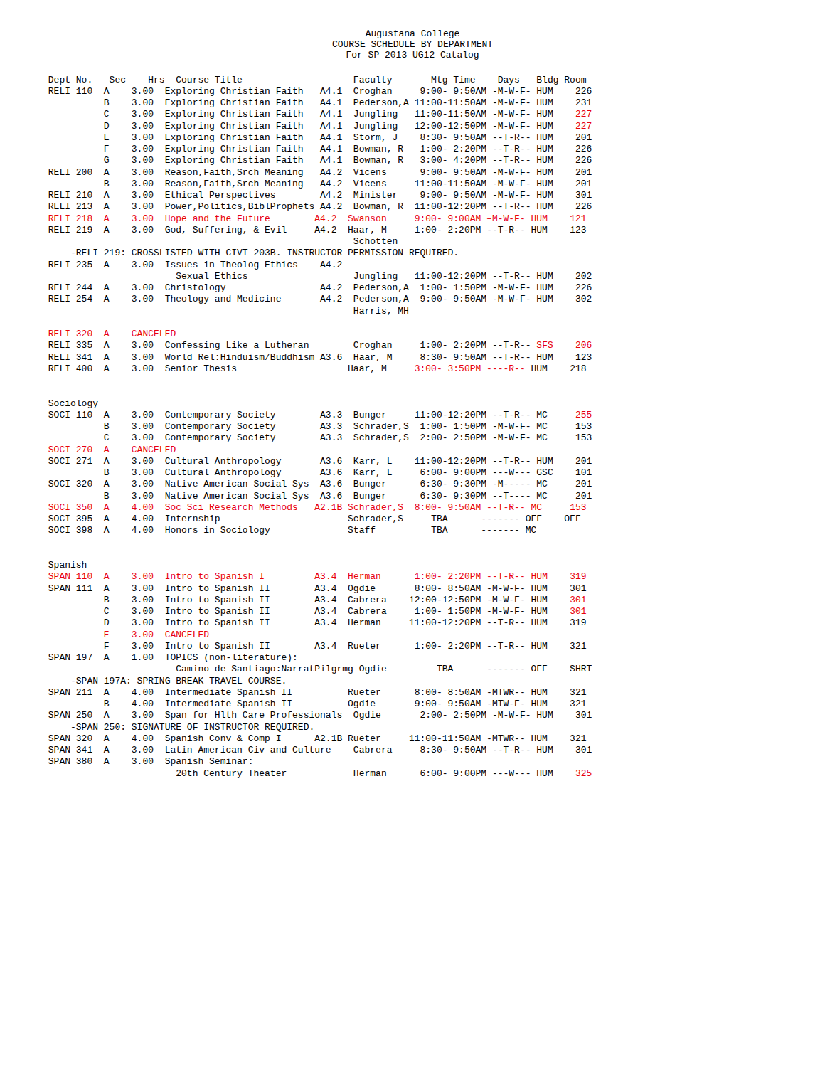Augustana College
COURSE SCHEDULE BY DEPARTMENT
For SP 2013 UG12 Catalog
 Dept No.   Sec    Hrs  Course Title                    Faculty       Mtg Time    Days   Bldg Room
 RELI 110  A    3.00  Exploring Christian Faith   A4.1  Croghan     9:00- 9:50AM -M-W-F- HUM    226
           B    3.00  Exploring Christian Faith   A4.1  Pederson,A 11:00-11:50AM -M-W-F- HUM    231
           C    3.00  Exploring Christian Faith   A4.1  Jungling   11:00-11:50AM -M-W-F- HUM    227
           D    3.00  Exploring Christian Faith   A4.1  Jungling   12:00-12:50PM -M-W-F- HUM    227
           E    3.00  Exploring Christian Faith   A4.1  Storm, J    8:30- 9:50AM --T-R-- HUM    201
           F    3.00  Exploring Christian Faith   A4.1  Bowman, R   1:00- 2:20PM --T-R-- HUM    226
           G    3.00  Exploring Christian Faith   A4.1  Bowman, R   3:00- 4:20PM --T-R-- HUM    226
 RELI 200  A    3.00  Reason,Faith,Srch Meaning   A4.2  Vicens      9:00- 9:50AM -M-W-F- HUM    201
           B    3.00  Reason,Faith,Srch Meaning   A4.2  Vicens     11:00-11:50AM -M-W-F- HUM    201
 RELI 210  A    3.00  Ethical Perspectives        A4.2  Minister    9:00- 9:50AM -M-W-F- HUM    301
 RELI 213  A    3.00  Power,Politics,BiblProphets A4.2  Bowman, R  11:00-12:20PM --T-R-- HUM    226
 RELI 218  A    3.00  Hope and the Future        A4.2  Swanson     9:00- 9:00AM –M-W-F- HUM    121
 RELI 219  A    3.00  God, Suffering, & Evil     A4.2  Haar, M     1:00- 2:20PM --T-R-- HUM    123
                                                        Schotten
     -RELI 219: CROSSLISTED WITH CIVT 203B. INSTRUCTOR PERMISSION REQUIRED.
 RELI 235  A    3.00  Issues in Theolog Ethics    A4.2
                        Sexual Ethics                   Jungling   11:00-12:20PM --T-R-- HUM    202
 RELI 244  A    3.00  Christology                 A4.2  Pederson,A  1:00- 1:50PM -M-W-F- HUM    226
 RELI 254  A    3.00  Theology and Medicine       A4.2  Pederson,A  9:00- 9:50AM -M-W-F- HUM    302
                                                        Harris, MH

 RELI 320  A    CANCELED
 RELI 335  A    3.00  Confessing Like a Lutheran        Croghan     1:00- 2:20PM --T-R-- SFS    206
 RELI 341  A    3.00  World Rel:Hinduism/Buddhism A3.6  Haar, M     8:30- 9:50AM --T-R-- HUM    123
 RELI 400  A    3.00  Senior Thesis                    Haar, M     3:00- 3:50PM ----R-- HUM    218


 Sociology
 SOCI 110  A    3.00  Contemporary Society        A3.3  Bunger     11:00-12:20PM --T-R-- MC     255
           B    3.00  Contemporary Society        A3.3  Schrader,S  1:00- 1:50PM -M-W-F- MC     153
           C    3.00  Contemporary Society        A3.3  Schrader,S  2:00- 2:50PM -M-W-F- MC     153
 SOCI 270  A    CANCELED
 SOCI 271  A    3.00  Cultural Anthropology       A3.6  Karr, L    11:00-12:20PM --T-R-- HUM    201
           B    3.00  Cultural Anthropology       A3.6  Karr, L     6:00- 9:00PM ---W--- GSC    101
 SOCI 320  A    3.00  Native American Social Sys  A3.6  Bunger      6:30- 9:30PM -M----- MC     201
           B    3.00  Native American Social Sys  A3.6  Bunger      6:30- 9:30PM --T---- MC     201
 SOCI 350  A    4.00  Soc Sci Research Methods   A2.1B Schrader,S  8:00- 9:50AM --T-R-- MC     153
 SOCI 395  A    4.00  Internship                       Schrader,S     TBA      ------- OFF    OFF
 SOCI 398  A    4.00  Honors in Sociology              Staff          TBA      ------- MC


 Spanish
 SPAN 110  A    3.00  Intro to Spanish I         A3.4  Herman      1:00- 2:20PM --T-R-- HUM    319
 SPAN 111  A    3.00  Intro to Spanish II        A3.4  Ogdie       8:00- 8:50AM -M-W-F- HUM    301
           B    3.00  Intro to Spanish II        A3.4  Cabrera    12:00-12:50PM -M-W-F- HUM    301
           C    3.00  Intro to Spanish II        A3.4  Cabrera     1:00- 1:50PM -M-W-F- HUM    301
           D    3.00  Intro to Spanish II        A3.4  Herman     11:00-12:20PM --T-R-- HUM    319
           E    3.00  CANCELED
           F    3.00  Intro to Spanish II        A3.4  Rueter      1:00- 2:20PM --T-R-- HUM    321
 SPAN 197  A    1.00  TOPICS (non-literature):
                        Camino de Santiago:NarratPilgrmg Ogdie         TBA      ------- OFF    SHRT
     -SPAN 197A: SPRING BREAK TRAVEL COURSE.
 SPAN 211  A    4.00  Intermediate Spanish II          Rueter      8:00- 8:50AM -MTWR-- HUM    321
           B    4.00  Intermediate Spanish II          Ogdie       9:00- 9:50AM -MTW-F- HUM    321
 SPAN 250  A    3.00  Span for Hlth Care Professionals  Ogdie       2:00- 2:50PM -M-W-F- HUM    301
     -SPAN 250: SIGNATURE OF INSTRUCTOR REQUIRED.
 SPAN 320  A    4.00  Spanish Conv & Comp I      A2.1B Rueter     11:00-11:50AM -MTWR-- HUM    321
 SPAN 341  A    3.00  Latin American Civ and Culture    Cabrera     8:30- 9:50AM --T-R-- HUM    301
 SPAN 380  A    3.00  Spanish Seminar:
                        20th Century Theater            Herman      6:00- 9:00PM ---W--- HUM    325